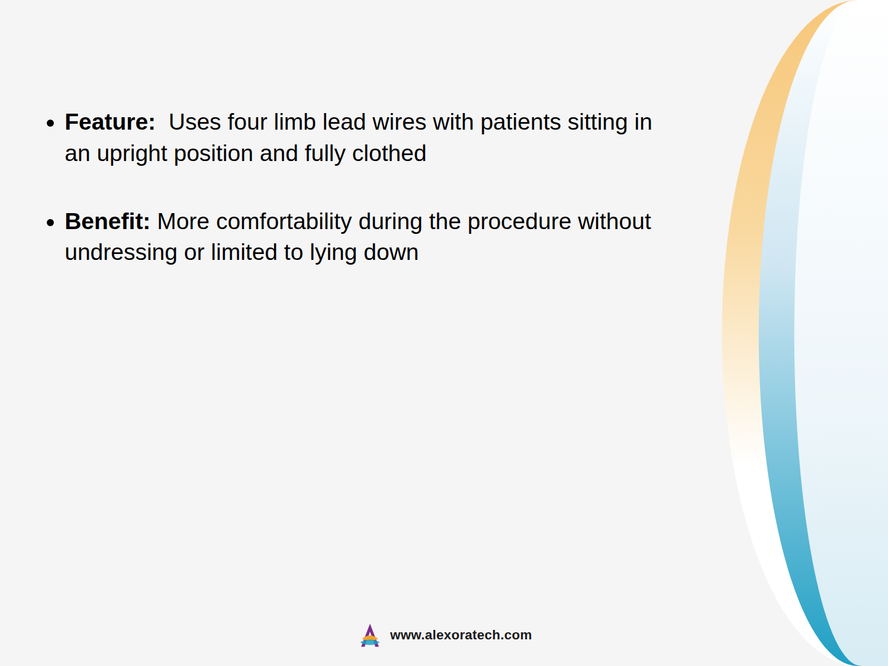Feature: Uses four limb lead wires with patients sitting in an upright position and fully clothed
Benefit: More comfortability during the procedure without undressing or limited to lying down
www.alexoratech.com